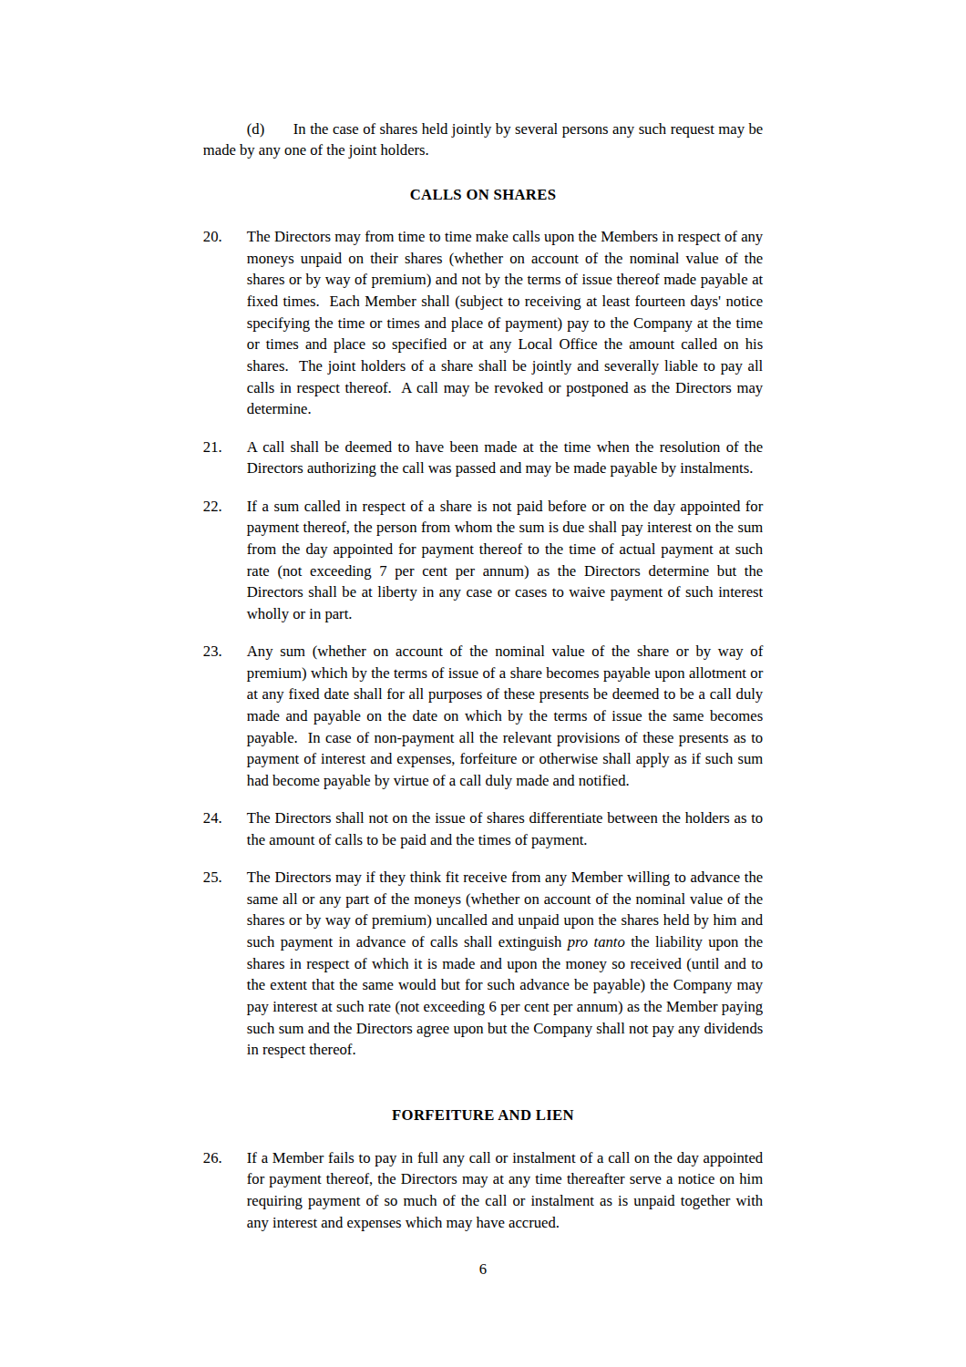(d) In the case of shares held jointly by several persons any such request may be made by any one of the joint holders.
CALLS ON SHARES
20.
The Directors may from time to time make calls upon the Members in respect of any moneys unpaid on their shares (whether on account of the nominal value of the shares or by way of premium) and not by the terms of issue thereof made payable at fixed times. Each Member shall (subject to receiving at least fourteen days' notice specifying the time or times and place of payment) pay to the Company at the time or times and place so specified or at any Local Office the amount called on his shares. The joint holders of a share shall be jointly and severally liable to pay all calls in respect thereof. A call may be revoked or postponed as the Directors may determine.
21.
A call shall be deemed to have been made at the time when the resolution of the Directors authorizing the call was passed and may be made payable by instalments.
22.
If a sum called in respect of a share is not paid before or on the day appointed for payment thereof, the person from whom the sum is due shall pay interest on the sum from the day appointed for payment thereof to the time of actual payment at such rate (not exceeding 7 per cent per annum) as the Directors determine but the Directors shall be at liberty in any case or cases to waive payment of such interest wholly or in part.
23.
Any sum (whether on account of the nominal value of the share or by way of premium) which by the terms of issue of a share becomes payable upon allotment or at any fixed date shall for all purposes of these presents be deemed to be a call duly made and payable on the date on which by the terms of issue the same becomes payable. In case of non-payment all the relevant provisions of these presents as to payment of interest and expenses, forfeiture or otherwise shall apply as if such sum had become payable by virtue of a call duly made and notified.
24.
The Directors shall not on the issue of shares differentiate between the holders as to the amount of calls to be paid and the times of payment.
25.
The Directors may if they think fit receive from any Member willing to advance the same all or any part of the moneys (whether on account of the nominal value of the shares or by way of premium) uncalled and unpaid upon the shares held by him and such payment in advance of calls shall extinguish pro tanto the liability upon the shares in respect of which it is made and upon the money so received (until and to the extent that the same would but for such advance be payable) the Company may pay interest at such rate (not exceeding 6 per cent per annum) as the Member paying such sum and the Directors agree upon but the Company shall not pay any dividends in respect thereof.
FORFEITURE AND LIEN
26.
If a Member fails to pay in full any call or instalment of a call on the day appointed for payment thereof, the Directors may at any time thereafter serve a notice on him requiring payment of so much of the call or instalment as is unpaid together with any interest and expenses which may have accrued.
6